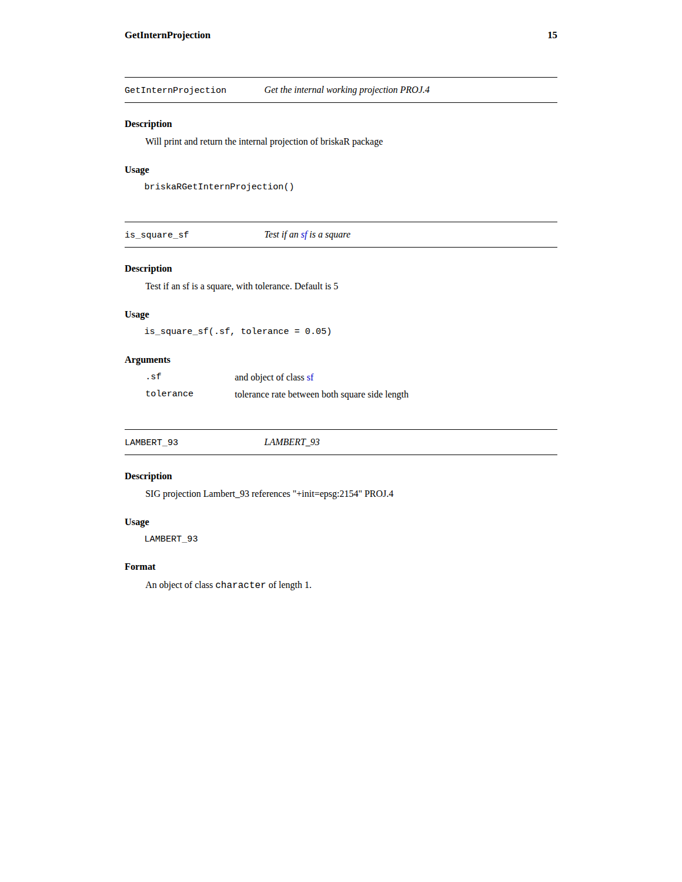GetInternProjection 15
GetInternProjection Get the internal working projection PROJ.4
Description
Will print and return the internal projection of briskaR package
Usage
briskaRGetInternProjection()
is_square_sf Test if an sf is a square
Description
Test if an sf is a square, with tolerance. Default is 5
Usage
is_square_sf(.sf, tolerance = 0.05)
Arguments
.sf
and object of class sf
tolerance
tolerance rate between both square side length
LAMBERT_93 LAMBERT_93
Description
SIG projection Lambert_93 references "+init=epsg:2154" PROJ.4
Usage
LAMBERT_93
Format
An object of class character of length 1.